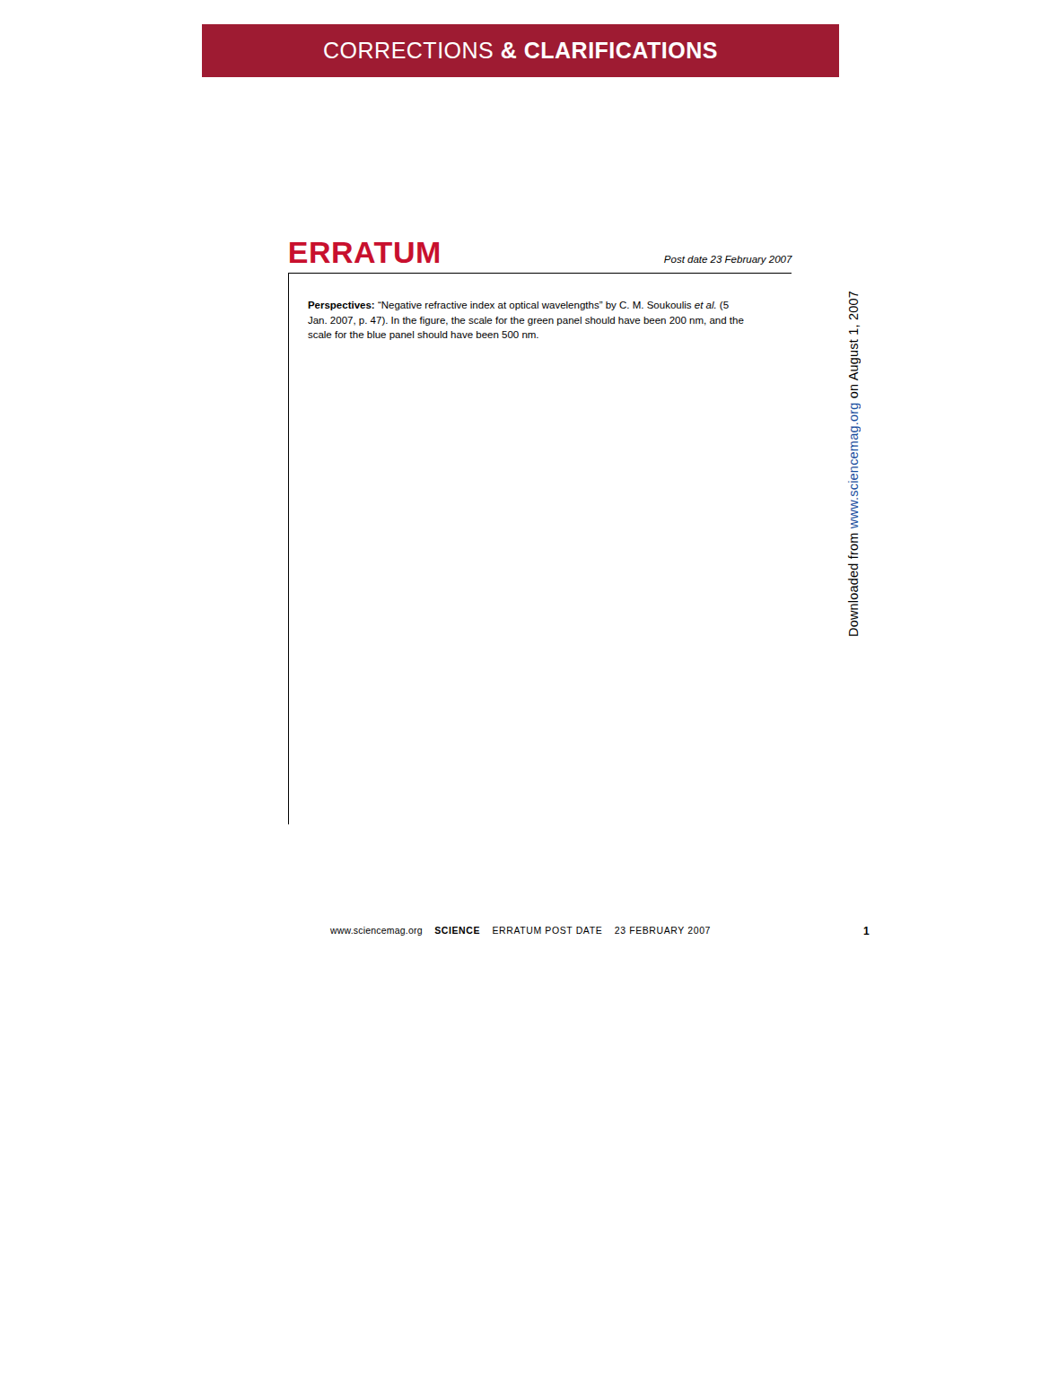Corrections & Clarifications
ERRATUM
Post date 23 February 2007
Perspectives: “Negative refractive index at optical wavelengths” by C. M. Soukoulis et al. (5 Jan. 2007, p. 47). In the figure, the scale for the green panel should have been 200 nm, and the scale for the blue panel should have been 500 nm.
Downloaded from www.sciencemag.org on August 1, 2007
www.sciencemag.org SCIENCE ERRATUM POST DATE 23 FEBRUARY 2007 1